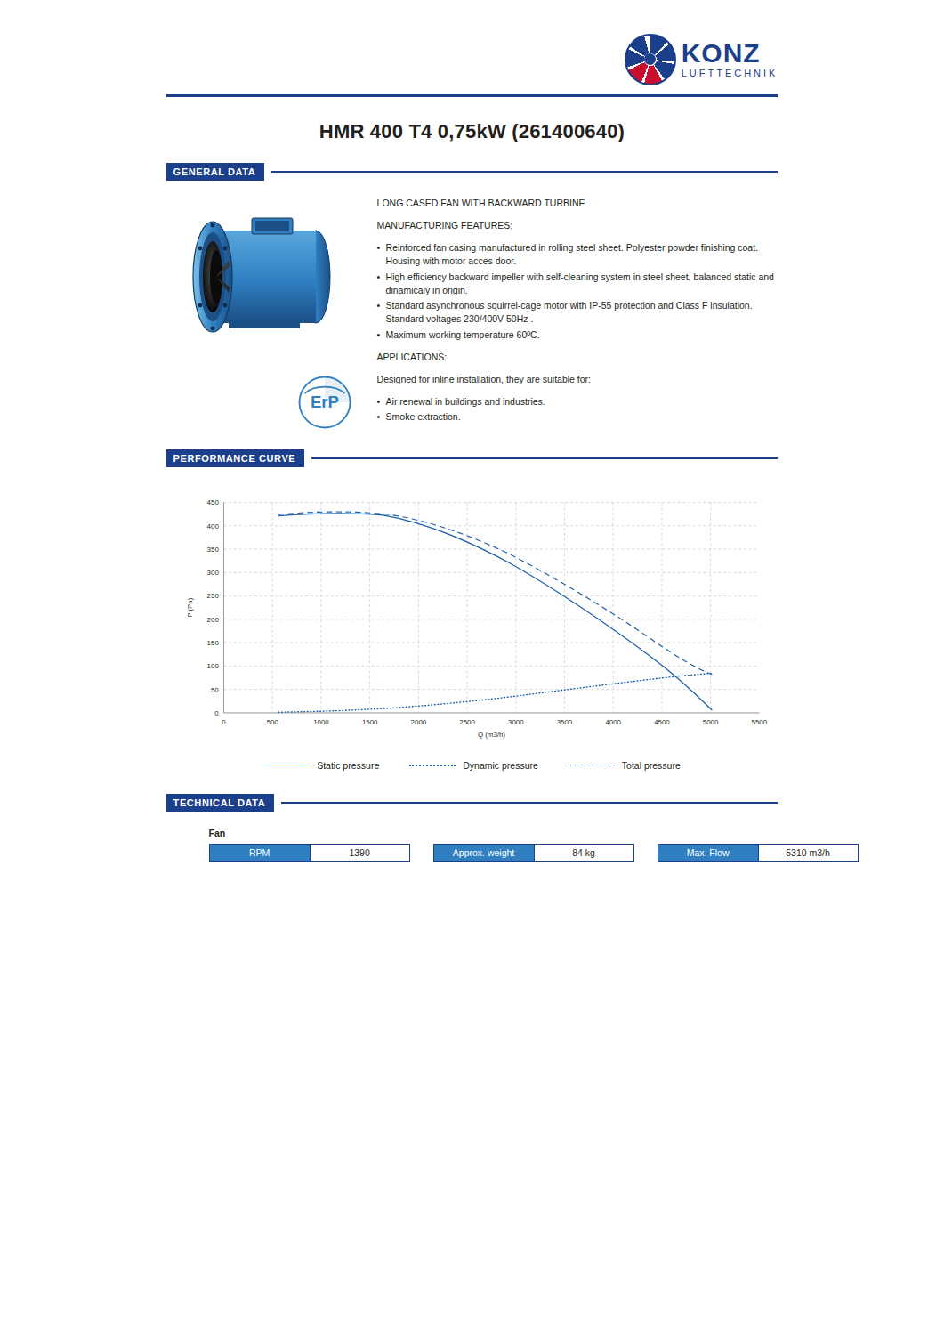KONZ
LUFTTECHNIK
HMR 400 T4 0,75kW (261400640)
GENERAL DATA
ErP
LONG CASED FAN WITH BACKWARD TURBINE
MANUFACTURING FEATURES:
Reinforced fan casing manufactured in rolling steel sheet. Polyester powder finishing coat. Housing with motor acces door.
High efficiency backward impeller with self-cleaning system in steel sheet, balanced static and dinamicaly in origin.
Standard asynchronous squirrel-cage motor with IP-55 protection and Class F insulation. Standard voltages 230/400V 50Hz .
Maximum working temperature 60ºC.
APPLICATIONS:
Designed for inline installation, they are suitable for:
Air renewal in buildings and industries.
Smoke extraction.
PERFORMANCE CURVE
450 400 350 300 250 200 150 100 50 0 0 500 1000 1500 2000 2500 3000 3500 4000 4500 5000 5500 Q (m3/h) P (Pa)
Static pressure
Dynamic pressure
Total pressure
TECHNICAL DATA
Fan
RPM 1390
Approx. weight 84 kg
Max. Flow 5310 m3/h